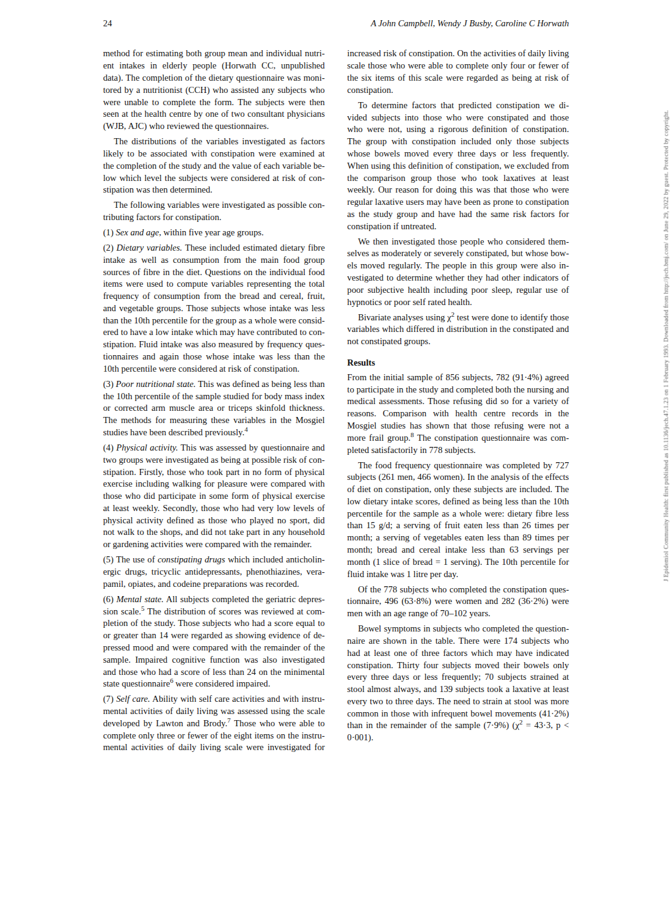J Epidemiol Community Health: first published as 10.1136/jech.47.1.23 on 1 February 1993. Downloaded from http://jech.bmj.com/ on June 29, 2022 by guest. Protected by copyright.
24 A John Campbell, Wendy J Busby, Caroline C Horwath
method for estimating both group mean and individual nutrient intakes in elderly people (Horwath CC, unpublished data). The completion of the dietary questionnaire was monitored by a nutritionist (CCH) who assisted any subjects who were unable to complete the form. The subjects were then seen at the health centre by one of two consultant physicians (WJB, AJC) who reviewed the questionnaires.
The distributions of the variables investigated as factors likely to be associated with constipation were examined at the completion of the study and the value of each variable below which level the subjects were considered at risk of constipation was then determined.
The following variables were investigated as possible contributing factors for constipation.
(1) Sex and age, within five year age groups.
(2) Dietary variables. These included estimated dietary fibre intake as well as consumption from the main food group sources of fibre in the diet. Questions on the individual food items were used to compute variables representing the total frequency of consumption from the bread and cereal, fruit, and vegetable groups. Those subjects whose intake was less than the 10th percentile for the group as a whole were considered to have a low intake which may have contributed to constipation. Fluid intake was also measured by frequency questionnaires and again those whose intake was less than the 10th percentile were considered at risk of constipation.
(3) Poor nutritional state. This was defined as being less than the 10th percentile of the sample studied for body mass index or corrected arm muscle area or triceps skinfold thickness. The methods for measuring these variables in the Mosgiel studies have been described previously.4
(4) Physical activity. This was assessed by questionnaire and two groups were investigated as being at possible risk of constipation. Firstly, those who took part in no form of physical exercise including walking for pleasure were compared with those who did participate in some form of physical exercise at least weekly. Secondly, those who had very low levels of physical activity defined as those who played no sport, did not walk to the shops, and did not take part in any household or gardening activities were compared with the remainder.
(5) The use of constipating drugs which included anticholinergic drugs, tricyclic antidepressants, phenothiazines, verapamil, opiates, and codeine preparations was recorded.
(6) Mental state. All subjects completed the geriatric depression scale.5 The distribution of scores was reviewed at completion of the study. Those subjects who had a score equal to or greater than 14 were regarded as showing evidence of depressed mood and were compared with the remainder of the sample. Impaired cognitive function was also investigated and those who had a score of less than 24 on the minimental state questionnaire6 were considered impaired.
(7) Self care. Ability with self care activities and with instrumental activities of daily living was assessed using the scale developed by Lawton and Brody.7 Those who were able to complete only three or fewer of the eight items on the instrumental activities of daily living scale were investigated for increased risk of constipation. On the activities of daily living scale those who were able to complete only four or fewer of the six items of this scale were regarded as being at risk of constipation.
To determine factors that predicted constipation we divided subjects into those who were constipated and those who were not, using a rigorous definition of constipation. The group with constipation included only those subjects whose bowels moved every three days or less frequently. When using this definition of constipation, we excluded from the comparison group those who took laxatives at least weekly. Our reason for doing this was that those who were regular laxative users may have been as prone to constipation as the study group and have had the same risk factors for constipation if untreated.
We then investigated those people who considered themselves as moderately or severely constipated, but whose bowels moved regularly. The people in this group were also investigated to determine whether they had other indicators of poor subjective health including poor sleep, regular use of hypnotics or poor self rated health.
Bivariate analyses using χ2 test were done to identify those variables which differed in distribution in the constipated and not constipated groups.
Results
From the initial sample of 856 subjects, 782 (91·4%) agreed to participate in the study and completed both the nursing and medical assessments. Those refusing did so for a variety of reasons. Comparison with health centre records in the Mosgiel studies has shown that those refusing were not a more frail group.8 The constipation questionnaire was completed satisfactorily in 778 subjects.
The food frequency questionnaire was completed by 727 subjects (261 men, 466 women). In the analysis of the effects of diet on constipation, only these subjects are included. The low dietary intake scores, defined as being less than the 10th percentile for the sample as a whole were: dietary fibre less than 15 g/d; a serving of fruit eaten less than 26 times per month; a serving of vegetables eaten less than 89 times per month; bread and cereal intake less than 63 servings per month (1 slice of bread = 1 serving). The 10th percentile for fluid intake was 1 litre per day.
Of the 778 subjects who completed the constipation questionnaire, 496 (63·8%) were women and 282 (36·2%) were men with an age range of 70–102 years.
Bowel symptoms in subjects who completed the questionnaire are shown in the table. There were 174 subjects who had at least one of three factors which may have indicated constipation. Thirty four subjects moved their bowels only every three days or less frequently; 70 subjects strained at stool almost always, and 139 subjects took a laxative at least every two to three days. The need to strain at stool was more common in those with infrequent bowel movements (41·2%) than in the remainder of the sample (7·9%) (χ2 = 43·3, p < 0·001).